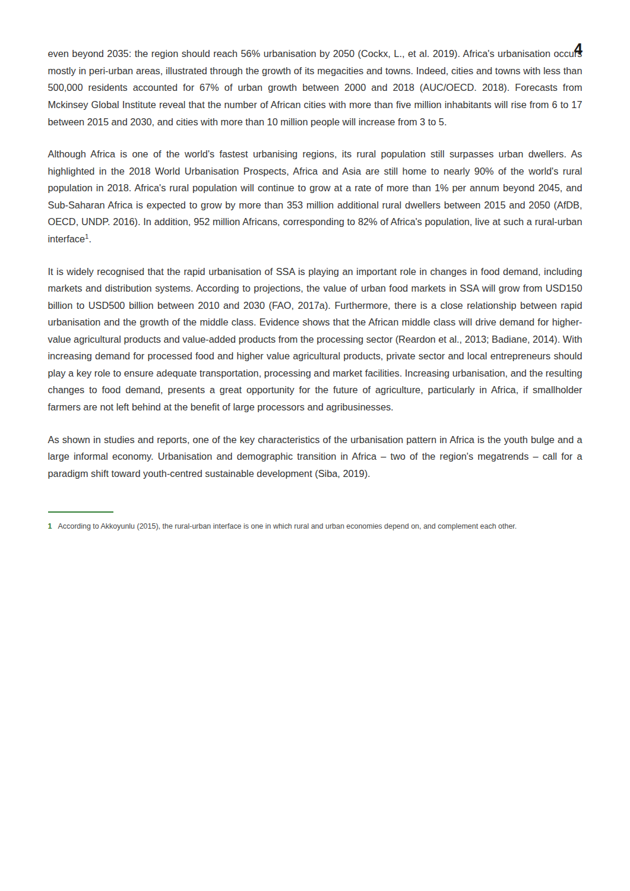4
even beyond 2035: the region should reach 56% urbanisation by 2050 (Cockx, L., et al. 2019). Africa's urbanisation occurs mostly in peri-urban areas, illustrated through the growth of its megacities and towns. Indeed, cities and towns with less than 500,000 residents accounted for 67% of urban growth between 2000 and 2018 (AUC/OECD. 2018). Forecasts from Mckinsey Global Institute reveal that the number of African cities with more than five million inhabitants will rise from 6 to 17 between 2015 and 2030, and cities with more than 10 million people will increase from 3 to 5.
Although Africa is one of the world's fastest urbanising regions, its rural population still surpasses urban dwellers. As highlighted in the 2018 World Urbanisation Prospects, Africa and Asia are still home to nearly 90% of the world's rural population in 2018. Africa's rural population will continue to grow at a rate of more than 1% per annum beyond 2045, and Sub-Saharan Africa is expected to grow by more than 353 million additional rural dwellers between 2015 and 2050 (AfDB, OECD, UNDP. 2016). In addition, 952 million Africans, corresponding to 82% of Africa's population, live at such a rural-urban interface1.
It is widely recognised that the rapid urbanisation of SSA is playing an important role in changes in food demand, including markets and distribution systems. According to projections, the value of urban food markets in SSA will grow from USD150 billion to USD500 billion between 2010 and 2030 (FAO, 2017a). Furthermore, there is a close relationship between rapid urbanisation and the growth of the middle class. Evidence shows that the African middle class will drive demand for higher-value agricultural products and value-added products from the processing sector (Reardon et al., 2013; Badiane, 2014). With increasing demand for processed food and higher value agricultural products, private sector and local entrepreneurs should play a key role to ensure adequate transportation, processing and market facilities. Increasing urbanisation, and the resulting changes to food demand, presents a great opportunity for the future of agriculture, particularly in Africa, if smallholder farmers are not left behind at the benefit of large processors and agribusinesses.
As shown in studies and reports, one of the key characteristics of the urbanisation pattern in Africa is the youth bulge and a large informal economy. Urbanisation and demographic transition in Africa – two of the region's megatrends – call for a paradigm shift toward youth-centred sustainable development (Siba, 2019).
1 According to Akkoyunlu (2015), the rural-urban interface is one in which rural and urban economies depend on, and complement each other.